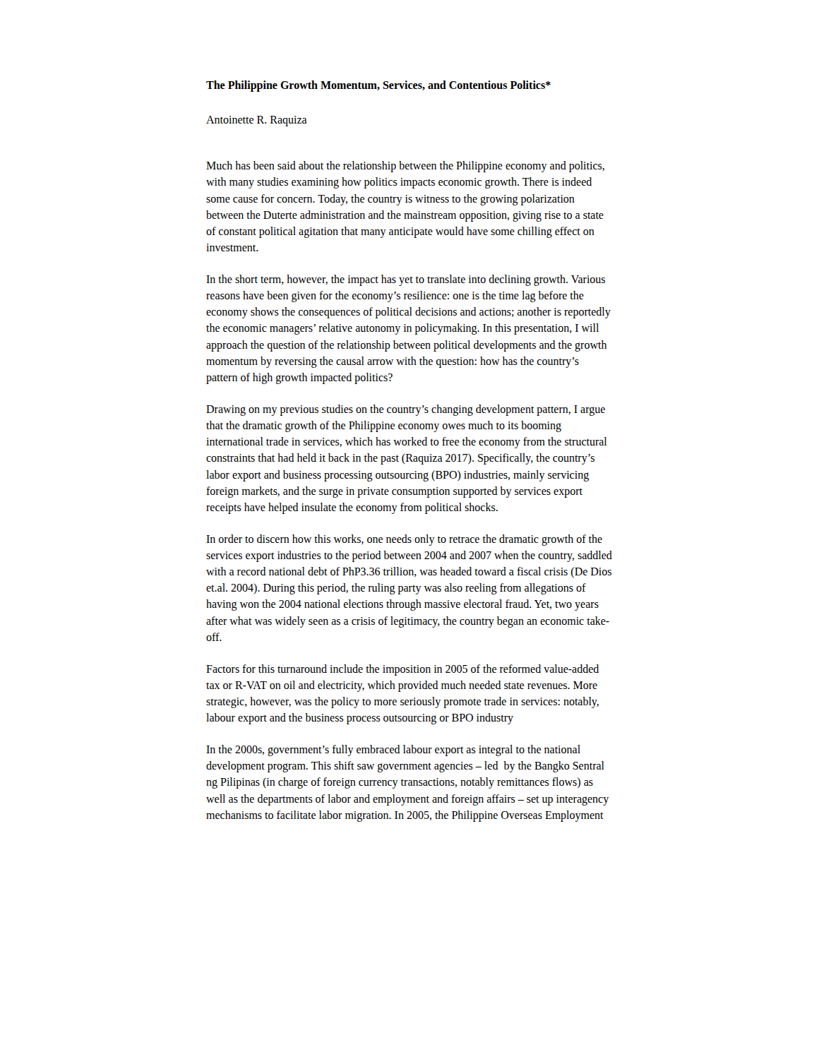The Philippine Growth Momentum, Services, and Contentious Politics*
Antoinette R. Raquiza
Much has been said about the relationship between the Philippine economy and politics, with many studies examining how politics impacts economic growth. There is indeed some cause for concern. Today, the country is witness to the growing polarization between the Duterte administration and the mainstream opposition, giving rise to a state of constant political agitation that many anticipate would have some chilling effect on investment.
In the short term, however, the impact has yet to translate into declining growth. Various reasons have been given for the economy’s resilience: one is the time lag before the economy shows the consequences of political decisions and actions; another is reportedly the economic managers’ relative autonomy in policymaking. In this presentation, I will approach the question of the relationship between political developments and the growth momentum by reversing the causal arrow with the question: how has the country’s pattern of high growth impacted politics?
Drawing on my previous studies on the country’s changing development pattern, I argue that the dramatic growth of the Philippine economy owes much to its booming international trade in services, which has worked to free the economy from the structural constraints that had held it back in the past (Raquiza 2017). Specifically, the country’s labor export and business processing outsourcing (BPO) industries, mainly servicing foreign markets, and the surge in private consumption supported by services export receipts have helped insulate the economy from political shocks.
In order to discern how this works, one needs only to retrace the dramatic growth of the services export industries to the period between 2004 and 2007 when the country, saddled with a record national debt of PhP3.36 trillion, was headed toward a fiscal crisis (De Dios et.al. 2004). During this period, the ruling party was also reeling from allegations of having won the 2004 national elections through massive electoral fraud. Yet, two years after what was widely seen as a crisis of legitimacy, the country began an economic take-off.
Factors for this turnaround include the imposition in 2005 of the reformed value-added tax or R-VAT on oil and electricity, which provided much needed state revenues. More strategic, however, was the policy to more seriously promote trade in services: notably, labour export and the business process outsourcing or BPO industry
In the 2000s, government’s fully embraced labour export as integral to the national development program. This shift saw government agencies – led by the Bangko Sentral ng Pilipinas (in charge of foreign currency transactions, notably remittances flows) as well as the departments of labor and employment and foreign affairs – set up interagency mechanisms to facilitate labor migration. In 2005, the Philippine Overseas Employment